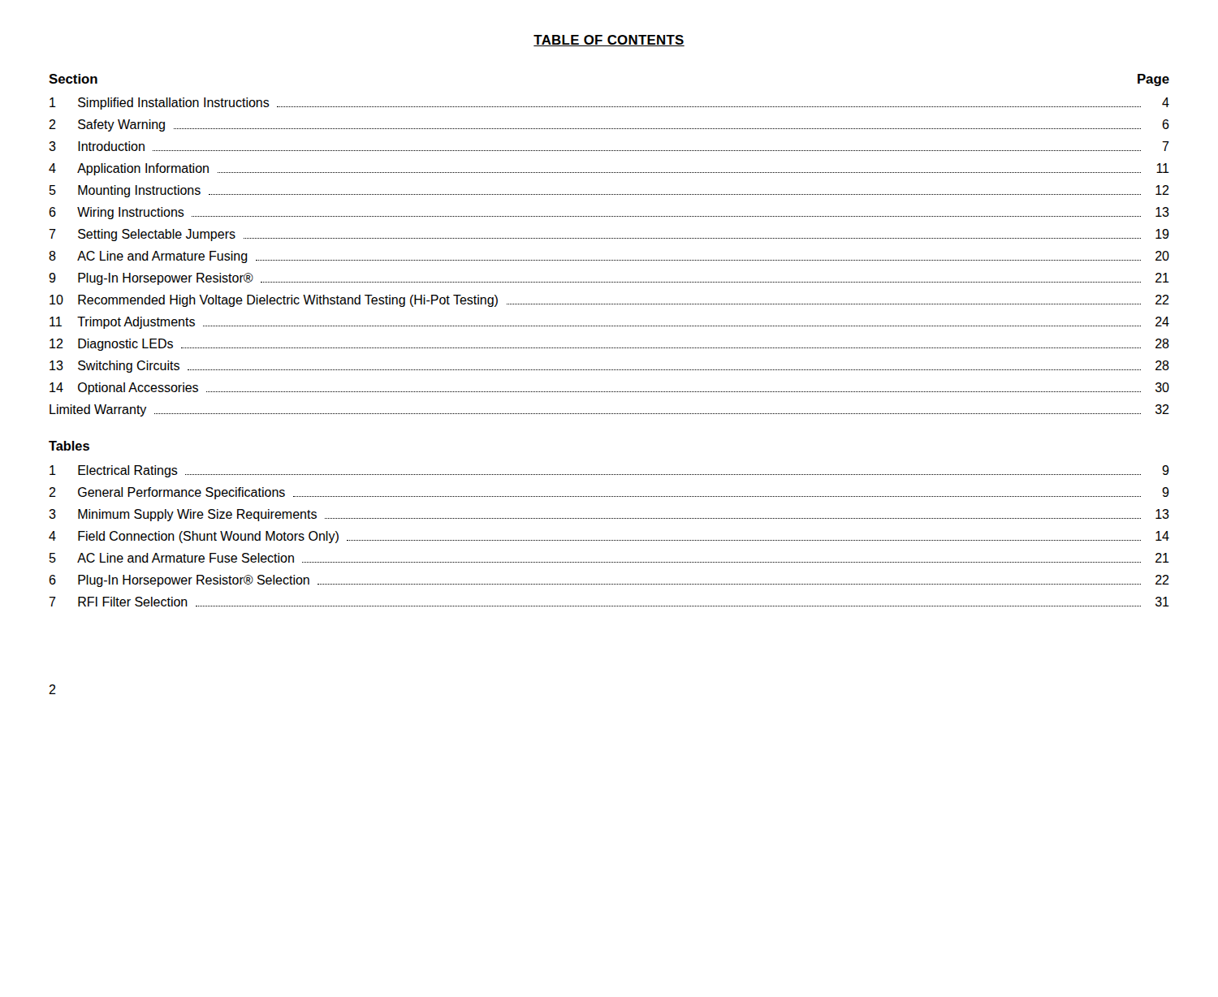TABLE OF CONTENTS
Section Page
1 Simplified Installation Instructions 4
2 Safety Warning 6
3 Introduction 7
4 Application Information 11
5 Mounting Instructions 12
6 Wiring Instructions 13
7 Setting Selectable Jumpers 19
8 AC Line and Armature Fusing 20
9 Plug-In Horsepower Resistor® 21
10 Recommended High Voltage Dielectric Withstand Testing (Hi-Pot Testing) 22
11 Trimpot Adjustments 24
12 Diagnostic LEDs 28
13 Switching Circuits 28
14 Optional Accessories 30
Limited Warranty 32
Tables
1 Electrical Ratings 9
2 General Performance Specifications 9
3 Minimum Supply Wire Size Requirements 13
4 Field Connection (Shunt Wound Motors Only) 14
5 AC Line and Armature Fuse Selection 21
6 Plug-In Horsepower Resistor® Selection 22
7 RFI Filter Selection 31
2